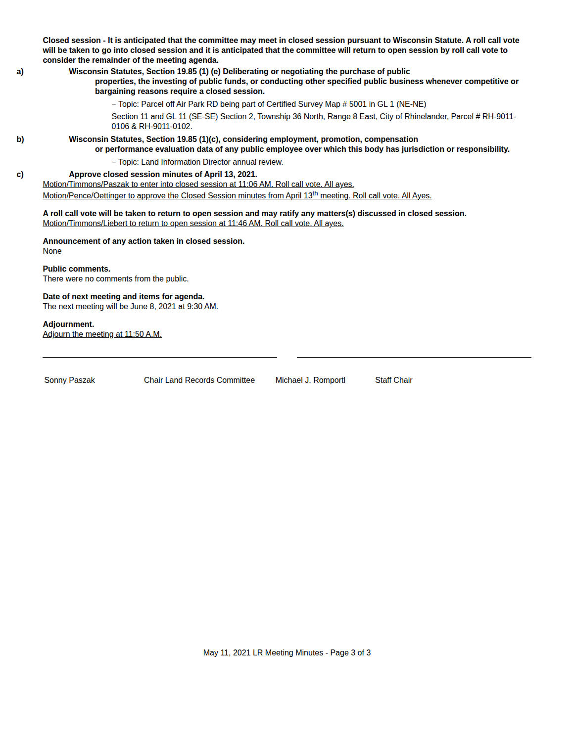Closed session - It is anticipated that the committee may meet in closed session pursuant to Wisconsin Statute. A roll call vote will be taken to go into closed session and it is anticipated that the committee will return to open session by roll call vote to consider the remainder of the meeting agenda.
a) Wisconsin Statutes, Section 19.85 (1) (e) Deliberating or negotiating the purchase of public
properties, the investing of public funds, or conducting other specified public business whenever competitive or bargaining reasons require a closed session.
− Topic: Parcel off Air Park RD being part of Certified Survey Map # 5001 in GL 1 (NE-NE)
Section 11 and GL 11 (SE-SE) Section 2, Township 36 North, Range 8 East, City of Rhinelander, Parcel # RH-9011-0106 & RH-9011-0102.
b) Wisconsin Statutes, Section 19.85 (1)(c), considering employment, promotion, compensation
or performance evaluation data of any public employee over which this body has jurisdiction or responsibility.
− Topic: Land Information Director annual review.
c) Approve closed session minutes of April 13, 2021.
Motion/Timmons/Paszak to enter into closed session at 11:06 AM. Roll call vote. All ayes.
Motion/Pence/Oettinger to approve the Closed Session minutes from April 13th meeting. Roll call vote. All Ayes.
A roll call vote will be taken to return to open session and may ratify any matters(s) discussed in closed session.
Motion/Timmons/Liebert to return to open session at 11:46 AM. Roll call vote. All ayes.
Announcement of any action taken in closed session.
None
Public comments.
There were no comments from the public.
Date of next meeting and items for agenda.
The next meeting will be June 8, 2021 at 9:30 AM.
Adjournment.
Adjourn the meeting at 11:50 A.M.
| Sonny Paszak Chair Land Records Committee | | Michael J. Romportl Staff Chair |
May 11, 2021 LR Meeting Minutes - Page 3 of 3